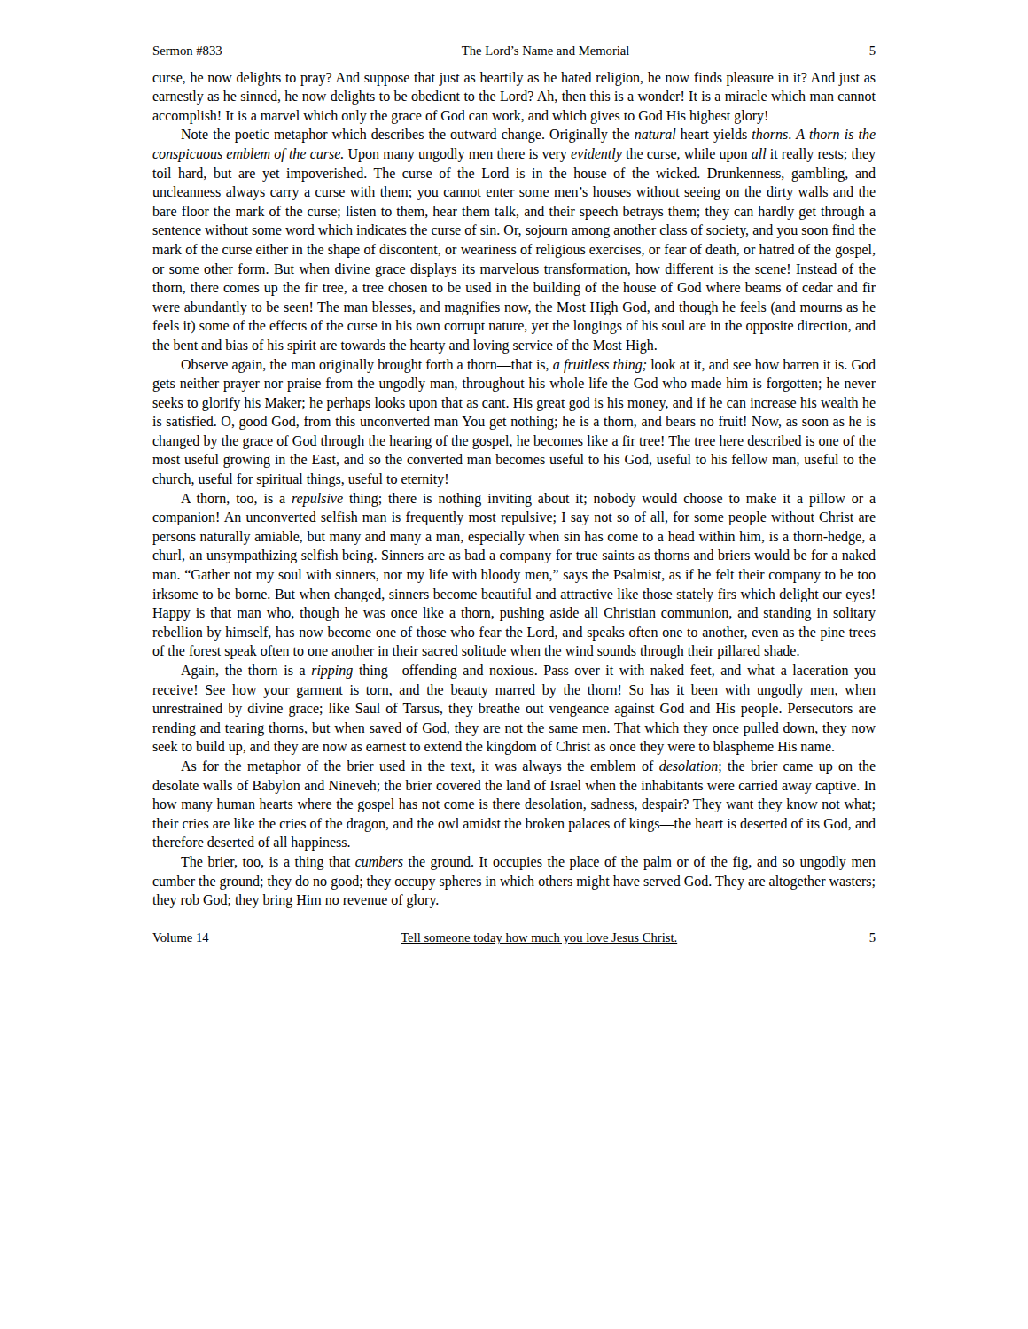Sermon #833 The Lord’s Name and Memorial 5
curse, he now delights to pray? And suppose that just as heartily as he hated religion, he now finds pleasure in it? And just as earnestly as he sinned, he now delights to be obedient to the Lord? Ah, then this is a wonder! It is a miracle which man cannot accomplish! It is a marvel which only the grace of God can work, and which gives to God His highest glory!
Note the poetic metaphor which describes the outward change. Originally the natural heart yields thorns. A thorn is the conspicuous emblem of the curse. Upon many ungodly men there is very evidently the curse, while upon all it really rests; they toil hard, but are yet impoverished. The curse of the Lord is in the house of the wicked. Drunkenness, gambling, and uncleanness always carry a curse with them; you cannot enter some men’s houses without seeing on the dirty walls and the bare floor the mark of the curse; listen to them, hear them talk, and their speech betrays them; they can hardly get through a sentence without some word which indicates the curse of sin. Or, sojourn among another class of society, and you soon find the mark of the curse either in the shape of discontent, or weariness of religious exercises, or fear of death, or hatred of the gospel, or some other form. But when divine grace displays its marvelous transformation, how different is the scene! Instead of the thorn, there comes up the fir tree, a tree chosen to be used in the building of the house of God where beams of cedar and fir were abundantly to be seen! The man blesses, and magnifies now, the Most High God, and though he feels (and mourns as he feels it) some of the effects of the curse in his own corrupt nature, yet the longings of his soul are in the opposite direction, and the bent and bias of his spirit are towards the hearty and loving service of the Most High.
Observe again, the man originally brought forth a thorn—that is, a fruitless thing; look at it, and see how barren it is. God gets neither prayer nor praise from the ungodly man, throughout his whole life the God who made him is forgotten; he never seeks to glorify his Maker; he perhaps looks upon that as cant. His great god is his money, and if he can increase his wealth he is satisfied. O, good God, from this unconverted man You get nothing; he is a thorn, and bears no fruit! Now, as soon as he is changed by the grace of God through the hearing of the gospel, he becomes like a fir tree! The tree here described is one of the most useful growing in the East, and so the converted man becomes useful to his God, useful to his fellow man, useful to the church, useful for spiritual things, useful to eternity!
A thorn, too, is a repulsive thing; there is nothing inviting about it; nobody would choose to make it a pillow or a companion! An unconverted selfish man is frequently most repulsive; I say not so of all, for some people without Christ are persons naturally amiable, but many and many a man, especially when sin has come to a head within him, is a thorn-hedge, a churl, an unsympathizing selfish being. Sinners are as bad a company for true saints as thorns and briers would be for a naked man. “Gather not my soul with sinners, nor my life with bloody men,” says the Psalmist, as if he felt their company to be too irksome to be borne. But when changed, sinners become beautiful and attractive like those stately firs which delight our eyes! Happy is that man who, though he was once like a thorn, pushing aside all Christian communion, and standing in solitary rebellion by himself, has now become one of those who fear the Lord, and speaks often one to another, even as the pine trees of the forest speak often to one another in their sacred solitude when the wind sounds through their pillared shade.
Again, the thorn is a ripping thing—offending and noxious. Pass over it with naked feet, and what a laceration you receive! See how your garment is torn, and the beauty marred by the thorn! So has it been with ungodly men, when unrestrained by divine grace; like Saul of Tarsus, they breathe out vengeance against God and His people. Persecutors are rending and tearing thorns, but when saved of God, they are not the same men. That which they once pulled down, they now seek to build up, and they are now as earnest to extend the kingdom of Christ as once they were to blaspheme His name.
As for the metaphor of the brier used in the text, it was always the emblem of desolation; the brier came up on the desolate walls of Babylon and Nineveh; the brier covered the land of Israel when the inhabitants were carried away captive. In how many human hearts where the gospel has not come is there desolation, sadness, despair? They want they know not what; their cries are like the cries of the dragon, and the owl amidst the broken palaces of kings—the heart is deserted of its God, and therefore deserted of all happiness.
The brier, too, is a thing that cumbers the ground. It occupies the place of the palm or of the fig, and so ungodly men cumber the ground; they do no good; they occupy spheres in which others might have served God. They are altogether wasters; they rob God; they bring Him no revenue of glory.
Volume 14 Tell someone today how much you love Jesus Christ. 5